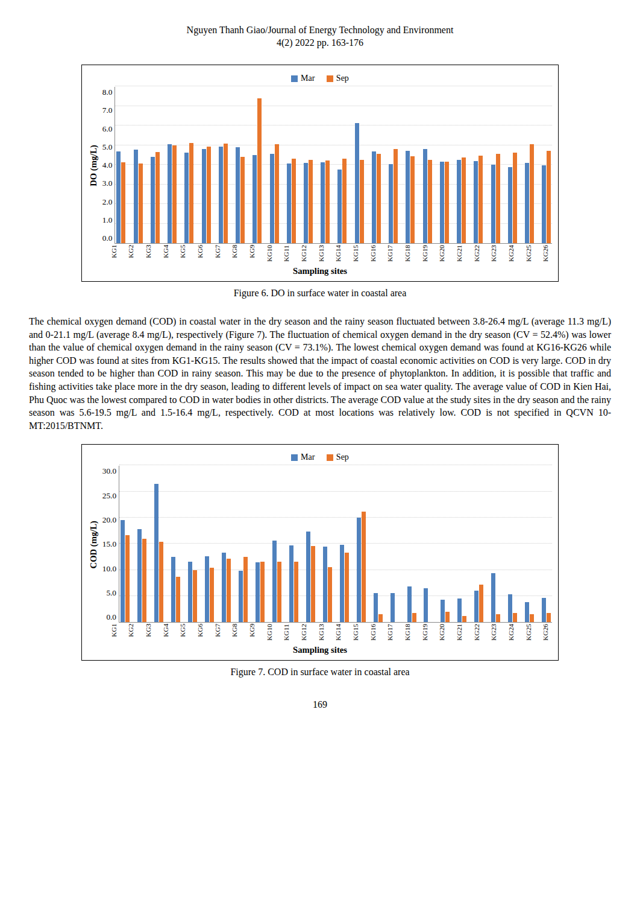Nguyen Thanh Giao/Journal of Energy Technology and Environment
4(2) 2022 pp. 163-176
Mar Sep
DO (mg/L)
8.07.06.05.04.03.02.01.00.0
KG1 KG2 KG3 KG4 KG5 KG6 KG7 KG8 KG9 KG10 KG11 KG12 KG13 KG14 KG15 KG16 KG17 KG18 KG19 KG20 KG21 KG22 KG23 KG24 KG25 KG26
Sampling sites
Figure 6. DO in surface water in coastal area
The chemical oxygen demand (COD) in coastal water in the dry season and the rainy season fluctuated between 3.8-26.4 mg/L (average 11.3 mg/L) and 0-21.1 mg/L (average 8.4 mg/L), respectively (Figure 7). The fluctuation of chemical oxygen demand in the dry season (CV = 52.4%) was lower than the value of chemical oxygen demand in the rainy season (CV = 73.1%). The lowest chemical oxygen demand was found at KG16-KG26 while higher COD was found at sites from KG1-KG15. The results showed that the impact of coastal economic activities on COD is very large. COD in dry season tended to be higher than COD in rainy season. This may be due to the presence of phytoplankton. In addition, it is possible that traffic and fishing activities take place more in the dry season, leading to different levels of impact on sea water quality. The average value of COD in Kien Hai, Phu Quoc was the lowest compared to COD in water bodies in other districts. The average COD value at the study sites in the dry season and the rainy season was 5.6-19.5 mg/L and 1.5-16.4 mg/L, respectively. COD at most locations was relatively low. COD is not specified in QCVN 10-MT:2015/BTNMT.
Mar Sep
COD (mg/L)
30.025.020.015.010.05.00.0
KG1 KG2 KG3 KG4 KG5 KG6 KG7 KG8 KG9 KG10 KG11 KG12 KG13 KG14 KG15 KG16 KG17 KG18 KG19 KG20 KG21 KG22 KG23 KG24 KG25 KG26
Sampling sites
Figure 7. COD in surface water in coastal area
169